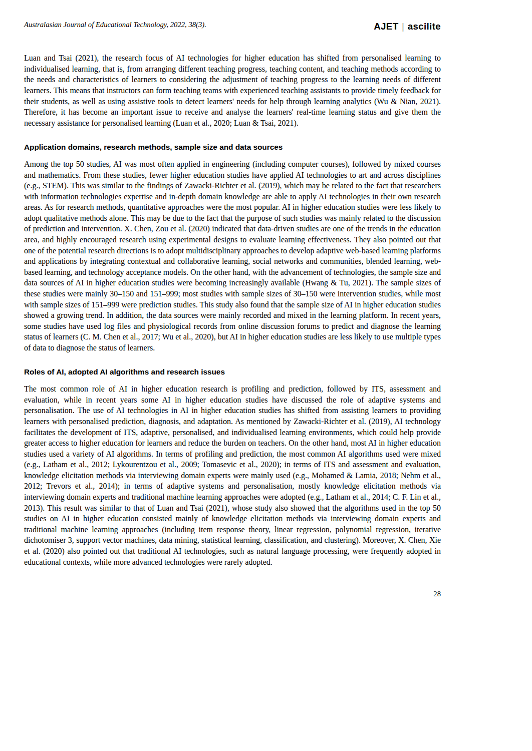Australasian Journal of Educational Technology, 2022, 38(3).
AJET|ascilite
Luan and Tsai (2021), the research focus of AI technologies for higher education has shifted from personalised learning to individualised learning, that is, from arranging different teaching progress, teaching content, and teaching methods according to the needs and characteristics of learners to considering the adjustment of teaching progress to the learning needs of different learners. This means that instructors can form teaching teams with experienced teaching assistants to provide timely feedback for their students, as well as using assistive tools to detect learners' needs for help through learning analytics (Wu & Nian, 2021). Therefore, it has become an important issue to receive and analyse the learners' real-time learning status and give them the necessary assistance for personalised learning (Luan et al., 2020; Luan & Tsai, 2021).
Application domains, research methods, sample size and data sources
Among the top 50 studies, AI was most often applied in engineering (including computer courses), followed by mixed courses and mathematics. From these studies, fewer higher education studies have applied AI technologies to art and across disciplines (e.g., STEM). This was similar to the findings of Zawacki-Richter et al. (2019), which may be related to the fact that researchers with information technologies expertise and in-depth domain knowledge are able to apply AI technologies in their own research areas. As for research methods, quantitative approaches were the most popular. AI in higher education studies were less likely to adopt qualitative methods alone. This may be due to the fact that the purpose of such studies was mainly related to the discussion of prediction and intervention. X. Chen, Zou et al. (2020) indicated that data-driven studies are one of the trends in the education area, and highly encouraged research using experimental designs to evaluate learning effectiveness. They also pointed out that one of the potential research directions is to adopt multidisciplinary approaches to develop adaptive web-based learning platforms and applications by integrating contextual and collaborative learning, social networks and communities, blended learning, web-based learning, and technology acceptance models. On the other hand, with the advancement of technologies, the sample size and data sources of AI in higher education studies were becoming increasingly available (Hwang & Tu, 2021). The sample sizes of these studies were mainly 30–150 and 151–999; most studies with sample sizes of 30–150 were intervention studies, while most with sample sizes of 151–999 were prediction studies. This study also found that the sample size of AI in higher education studies showed a growing trend. In addition, the data sources were mainly recorded and mixed in the learning platform. In recent years, some studies have used log files and physiological records from online discussion forums to predict and diagnose the learning status of learners (C. M. Chen et al., 2017; Wu et al., 2020), but AI in higher education studies are less likely to use multiple types of data to diagnose the status of learners.
Roles of AI, adopted AI algorithms and research issues
The most common role of AI in higher education research is profiling and prediction, followed by ITS, assessment and evaluation, while in recent years some AI in higher education studies have discussed the role of adaptive systems and personalisation. The use of AI technologies in AI in higher education studies has shifted from assisting learners to providing learners with personalised prediction, diagnosis, and adaptation. As mentioned by Zawacki-Richter et al. (2019), AI technology facilitates the development of ITS, adaptive, personalised, and individualised learning environments, which could help provide greater access to higher education for learners and reduce the burden on teachers. On the other hand, most AI in higher education studies used a variety of AI algorithms. In terms of profiling and prediction, the most common AI algorithms used were mixed (e.g., Latham et al., 2012; Lykourentzou et al., 2009; Tomasevic et al., 2020); in terms of ITS and assessment and evaluation, knowledge elicitation methods via interviewing domain experts were mainly used (e.g., Mohamed & Lamia, 2018; Nehm et al., 2012; Trevors et al., 2014); in terms of adaptive systems and personalisation, mostly knowledge elicitation methods via interviewing domain experts and traditional machine learning approaches were adopted (e.g., Latham et al., 2014; C. F. Lin et al., 2013). This result was similar to that of Luan and Tsai (2021), whose study also showed that the algorithms used in the top 50 studies on AI in higher education consisted mainly of knowledge elicitation methods via interviewing domain experts and traditional machine learning approaches (including item response theory, linear regression, polynomial regression, iterative dichotomiser 3, support vector machines, data mining, statistical learning, classification, and clustering). Moreover, X. Chen, Xie et al. (2020) also pointed out that traditional AI technologies, such as natural language processing, were frequently adopted in educational contexts, while more advanced technologies were rarely adopted.
28